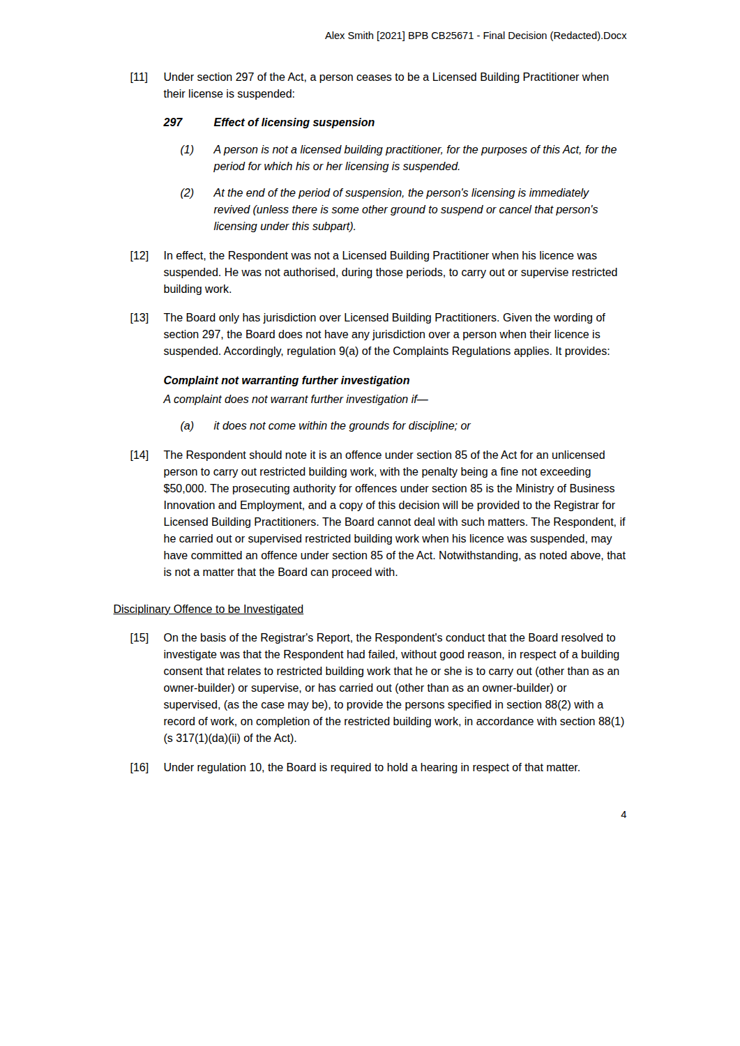Alex Smith [2021] BPB CB25671 - Final Decision (Redacted).Docx
[11]
Under section 297 of the Act, a person ceases to be a Licensed Building Practitioner when their license is suspended:
297 Effect of licensing suspension
(1) A person is not a licensed building practitioner, for the purposes of this Act, for the period for which his or her licensing is suspended.
(2) At the end of the period of suspension, the person's licensing is immediately revived (unless there is some other ground to suspend or cancel that person's licensing under this subpart).
[12]
In effect, the Respondent was not a Licensed Building Practitioner when his licence was suspended. He was not authorised, during those periods, to carry out or supervise restricted building work.
[13]
The Board only has jurisdiction over Licensed Building Practitioners. Given the wording of section 297, the Board does not have any jurisdiction over a person when their licence is suspended. Accordingly, regulation 9(a) of the Complaints Regulations applies. It provides:
Complaint not warranting further investigation
A complaint does not warrant further investigation if—
(a) it does not come within the grounds for discipline; or
[14]
The Respondent should note it is an offence under section 85 of the Act for an unlicensed person to carry out restricted building work, with the penalty being a fine not exceeding $50,000. The prosecuting authority for offences under section 85 is the Ministry of Business Innovation and Employment, and a copy of this decision will be provided to the Registrar for Licensed Building Practitioners. The Board cannot deal with such matters. The Respondent, if he carried out or supervised restricted building work when his licence was suspended, may have committed an offence under section 85 of the Act. Notwithstanding, as noted above, that is not a matter that the Board can proceed with.
Disciplinary Offence to be Investigated
[15]
On the basis of the Registrar's Report, the Respondent's conduct that the Board resolved to investigate was that the Respondent had failed, without good reason, in respect of a building consent that relates to restricted building work that he or she is to carry out (other than as an owner-builder) or supervise, or has carried out (other than as an owner-builder) or supervised, (as the case may be), to provide the persons specified in section 88(2) with a record of work, on completion of the restricted building work, in accordance with section 88(1) (s 317(1)(da)(ii) of the Act).
[16]
Under regulation 10, the Board is required to hold a hearing in respect of that matter.
4